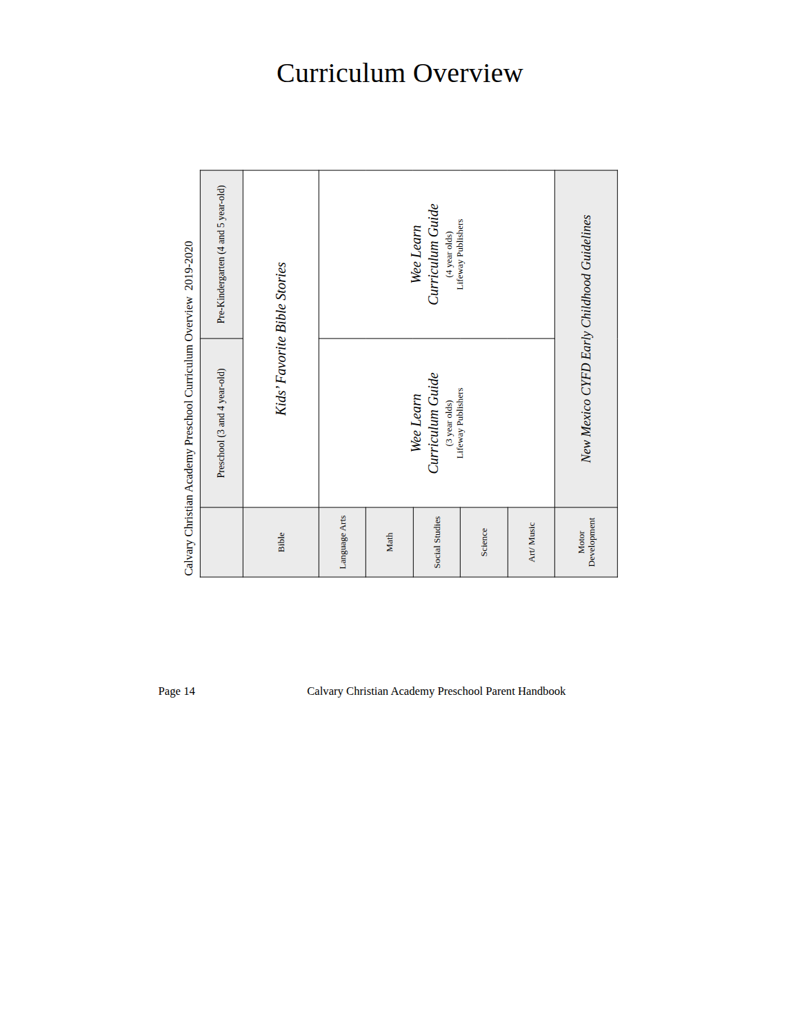Curriculum Overview
Calvary Christian Academy Preschool Curriculum Overview 2019-2020
| | Preschool (3 and 4 year-old) | Pre-Kindergarten (4 and 5 year-old) |
| Bible | Kids’ Favorite Bible Stories |
| Language Arts | Wee Learn Curriculum Guide (3 year olds) Lifeway Publishers | Wee Learn Curriculum Guide (4 year olds) Lifeway Publishers |
| Math |
| Social Studies |
| Science |
| Art/ Music |
| Motor Development | New Mexico CYFD Early Childhood Guidelines |
Page 14
Calvary Christian Academy Preschool Parent Handbook